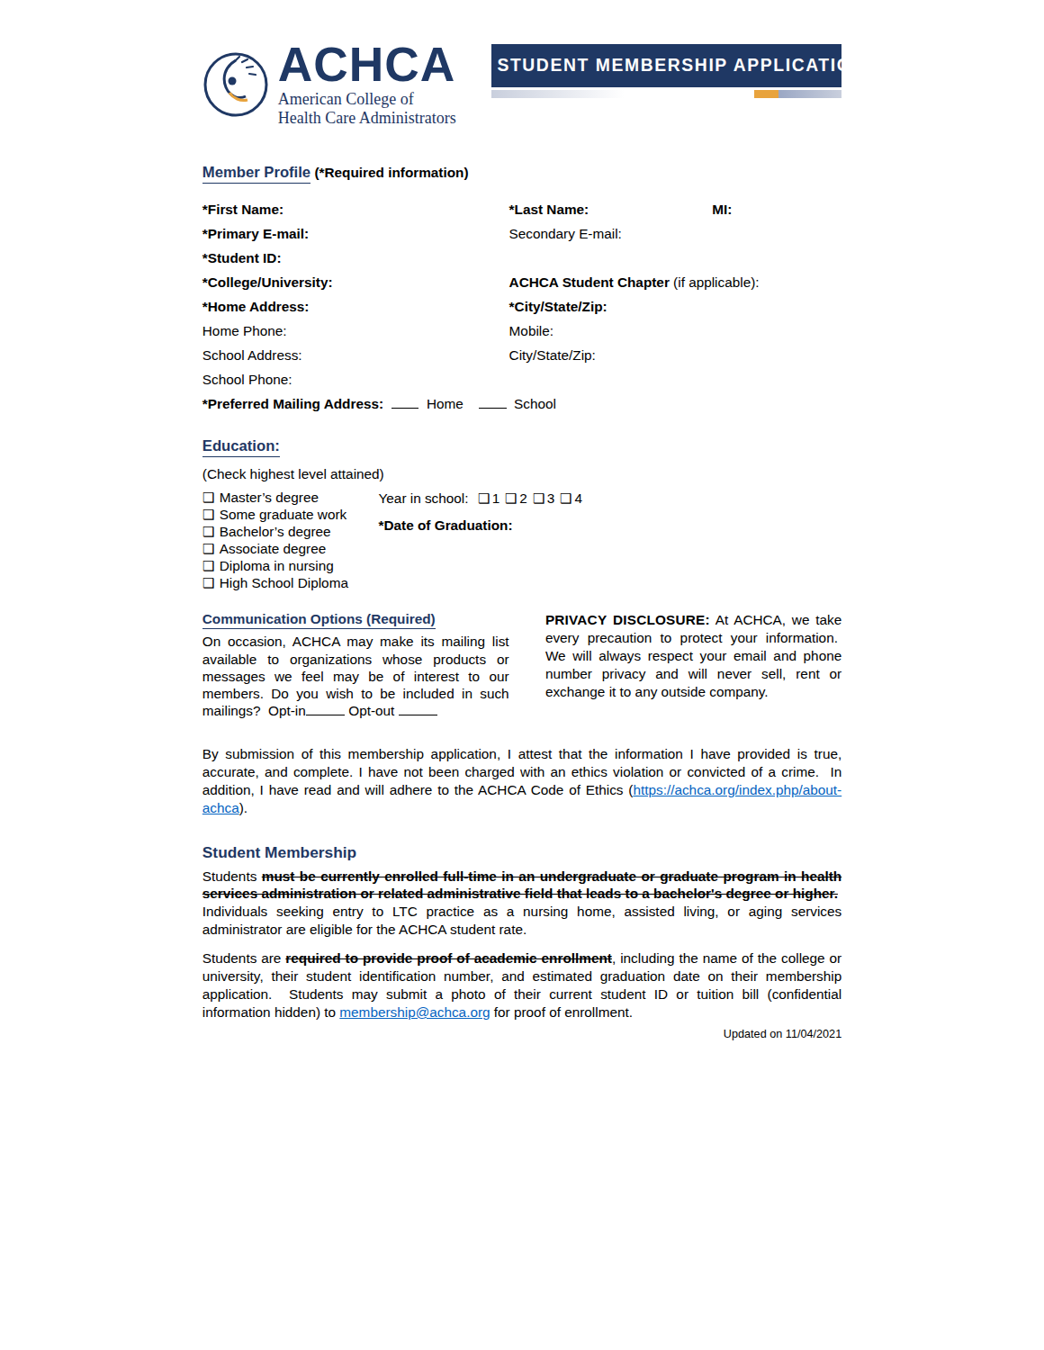ACHCA
American College of
Health Care Administrators
STUDENT MEMBERSHIP APPLICATION
Member Profile
(*Required information)
*First Name:
*Last Name:
MI:
*Primary E-mail:
Secondary E-mail:
*Student ID:
*College/University:
ACHCA Student Chapter (if applicable):
*Home Address:
*City/State/Zip:
Home Phone:
Mobile:
School Address:
City/State/Zip:
School Phone:
*Preferred Mailing Address: Home School
Education:
(Check highest level attained)
❑Master’s degree
❑Some graduate work
❑Bachelor’s degree
❑Associate degree
❑Diploma in nursing
❑High School Diploma
Year in school: ❑1❑2❑3❑4
*Date of Graduation:
Communication Options (Required)
On occasion, ACHCA may make its mailing list available to organizations whose products or messages we feel may be of interest to our members. Do you wish to be included in such mailings? Opt-in Opt-out
PRIVACY DISCLOSURE: At ACHCA, we take every precaution to protect your information. We will always respect your email and phone number privacy and will never sell, rent or exchange it to any outside company.
By submission of this membership application, I attest that the information I have provided is true, accurate, and complete. I have not been charged with an ethics violation or convicted of a crime. In addition, I have read and will adhere to the ACHCA Code of Ethics (https://achca.org/index.php/about-achca).
Student Membership
Students must be currently enrolled full-time in an undergraduate or graduate program in health services administration or related administrative field that leads to a bachelor's degree or higher. Individuals seeking entry to LTC practice as a nursing home, assisted living, or aging services administrator are eligible for the ACHCA student rate.
Students are required to provide proof of academic enrollment, including the name of the college or university, their student identification number, and estimated graduation date on their membership application. Students may submit a photo of their current student ID or tuition bill (confidential information hidden) to membership@achca.org for proof of enrollment.
Updated on 11/04/2021